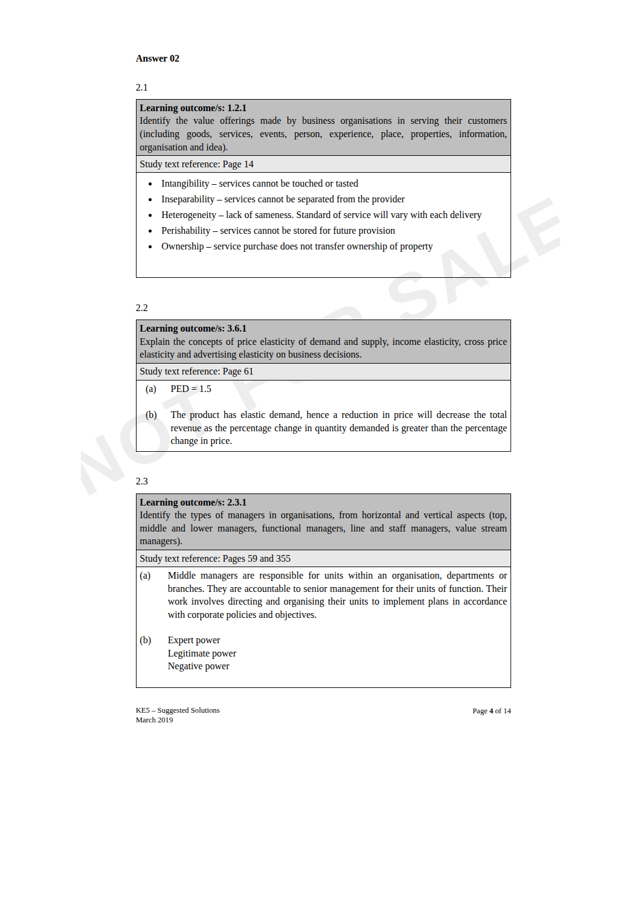NOT FOR SALE
Answer 02
2.1
| Learning outcome/s: 1.2.1 Identify the value offerings made by business organisations in serving their customers (including goods, services, events, person, experience, place, properties, information, organisation and idea). |
| Study text reference: Page 14 |
| Intangibility – services cannot be touched or tasted Inseparability – services cannot be separated from the provider Heterogeneity – lack of sameness. Standard of service will vary with each delivery Perishability – services cannot be stored for future provision Ownership – service purchase does not transfer ownership of property |
2.2
| Learning outcome/s: 3.6.1 Explain the concepts of price elasticity of demand and supply, income elasticity, cross price elasticity and advertising elasticity on business decisions. |
| Study text reference: Page 61 |
| (a) PED = 1.5 (b) The product has elastic demand, hence a reduction in price will decrease the total revenue as the percentage change in quantity demanded is greater than the percentage change in price. |
2.3
| Learning outcome/s: 2.3.1 Identify the types of managers in organisations, from horizontal and vertical aspects (top, middle and lower managers, functional managers, line and staff managers, value stream managers). |
| Study text reference: Pages 59 and 355 |
| (a) Middle managers are responsible for units within an organisation, departments or branches. They are accountable to senior management for their units of function. Their work involves directing and organising their units to implement plans in accordance with corporate policies and objectives. (b) Expert power Legitimate power Negative power |
KE5 – Suggested Solutions
March 2019
Page 4 of 14